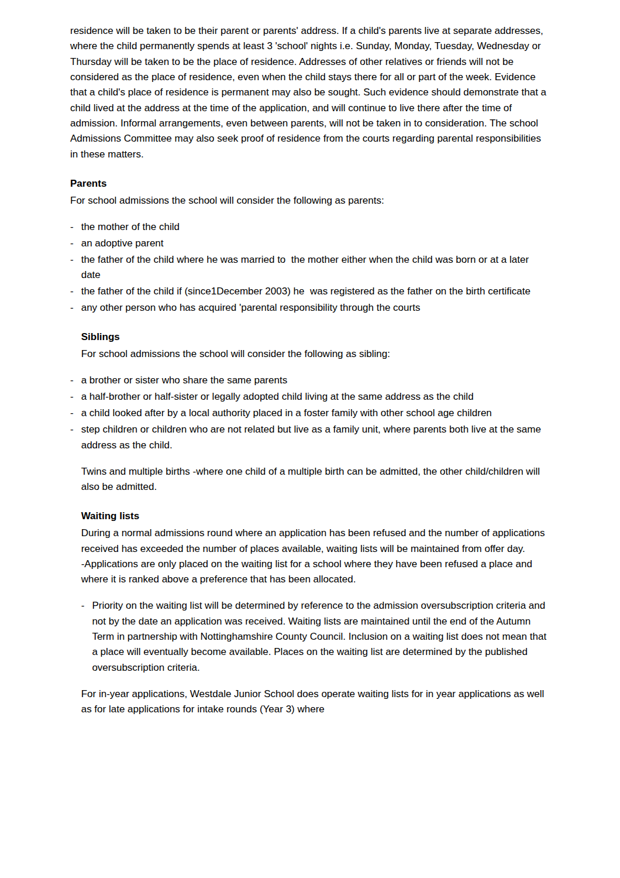residence will be taken to be their parent or parents' address. If a child's parents live at separate addresses, where the child permanently spends at least 3 'school' nights i.e. Sunday, Monday, Tuesday, Wednesday or Thursday will be taken to be the place of residence. Addresses of other relatives or friends will not be considered as the place of residence, even when the child stays there for all or part of the week. Evidence that a child's place of residence is permanent may also be sought. Such evidence should demonstrate that a child lived at the address at the time of the application, and will continue to live there after the time of admission. Informal arrangements, even between parents, will not be taken in to consideration. The school Admissions Committee may also seek proof of residence from the courts regarding parental responsibilities in these matters.
Parents
For school admissions the school will consider the following as parents:
the mother of the child
an adoptive parent
the father of the child where he was married to the mother either when the child was born or at a later date
the father of the child if (since1December 2003) he was registered as the father on the birth certificate
any other person who has acquired 'parental responsibility through the courts
Siblings
For school admissions the school will consider the following as sibling:
a brother or sister who share the same parents
a half-brother or half-sister or legally adopted child living at the same address as the child
a child looked after by a local authority placed in a foster family with other school age children
step children or children who are not related but live as a family unit, where parents both live at the same address as the child.
Twins and multiple births -where one child of a multiple birth can be admitted, the other child/children will also be admitted.
Waiting lists
During a normal admissions round where an application has been refused and the number of applications received has exceeded the number of places available, waiting lists will be maintained from offer day.
-Applications are only placed on the waiting list for a school where they have been refused a place and where it is ranked above a preference that has been allocated.
Priority on the waiting list will be determined by reference to the admission oversubscription criteria and not by the date an application was received. Waiting lists are maintained until the end of the Autumn Term in partnership with Nottinghamshire County Council. Inclusion on a waiting list does not mean that a place will eventually become available. Places on the waiting list are determined by the published oversubscription criteria.
For in-year applications, Westdale Junior School does operate waiting lists for in year applications as well as for late applications for intake rounds (Year 3) where